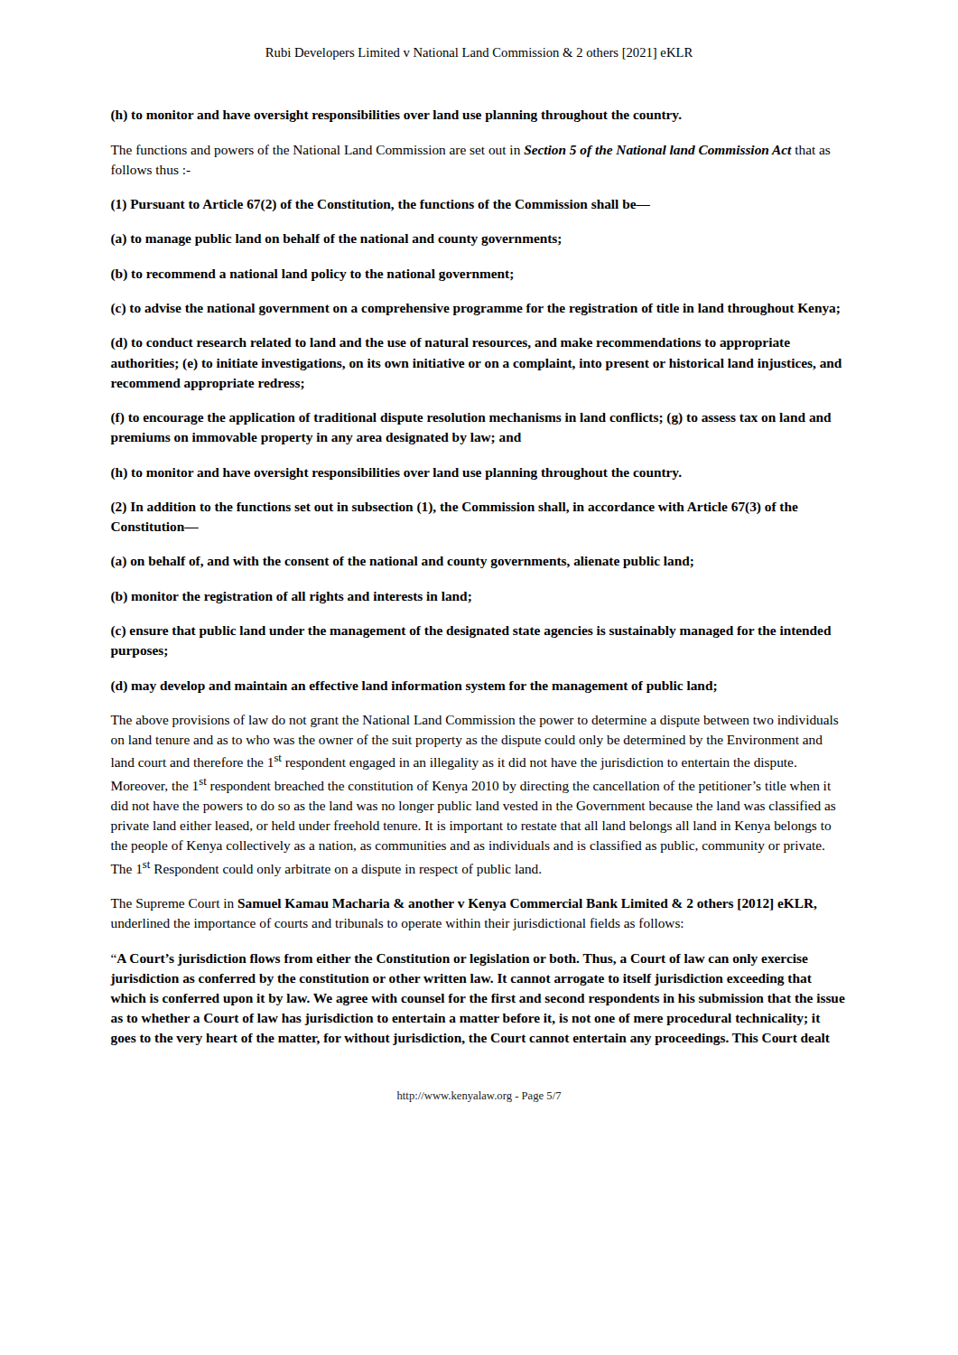Rubi Developers Limited v National Land Commission & 2 others [2021] eKLR
(h) to monitor and have oversight responsibilities over land use planning throughout the country.
The functions and powers of the National Land Commission are set out in Section 5 of the National land Commission Act that as follows thus :-
(1) Pursuant to Article 67(2) of the Constitution, the functions of the Commission shall be—
(a) to manage public land on behalf of the national and county governments;
(b) to recommend a national land policy to the national government;
(c) to advise the national government on a comprehensive programme for the registration of title in land throughout Kenya;
(d) to conduct research related to land and the use of natural resources, and make recommendations to appropriate authorities; (e) to initiate investigations, on its own initiative or on a complaint, into present or historical land injustices, and recommend appropriate redress;
(f) to encourage the application of traditional dispute resolution mechanisms in land conflicts; (g) to assess tax on land and premiums on immovable property in any area designated by law; and
(h) to monitor and have oversight responsibilities over land use planning throughout the country.
(2) In addition to the functions set out in subsection (1), the Commission shall, in accordance with Article 67(3) of the Constitution—
(a) on behalf of, and with the consent of the national and county governments, alienate public land;
(b) monitor the registration of all rights and interests in land;
(c) ensure that public land under the management of the designated state agencies is sustainably managed for the intended purposes;
(d) may develop and maintain an effective land information system for the management of public land;
The above provisions of law do not grant the National Land Commission the power to determine a dispute between two individuals on land tenure and as to who was the owner of the suit property as the dispute could only be determined by the Environment and land court and therefore the 1st respondent engaged in an illegality as it did not have the jurisdiction to entertain the dispute. Moreover, the 1st respondent breached the constitution of Kenya 2010 by directing the cancellation of the petitioner’s title when it did not have the powers to do so as the land was no longer public land vested in the Government because the land was classified as private land either leased, or held under freehold tenure. It is important to restate that all land belongs all land in Kenya belongs to the people of Kenya collectively as a nation, as communities and as individuals and is classified as public, community or private. The 1st Respondent could only arbitrate on a dispute in respect of public land.
The Supreme Court in Samuel Kamau Macharia & another v Kenya Commercial Bank Limited & 2 others [2012] eKLR, underlined the importance of courts and tribunals to operate within their jurisdictional fields as follows:
“A Court’s jurisdiction flows from either the Constitution or legislation or both. Thus, a Court of law can only exercise jurisdiction as conferred by the constitution or other written law. It cannot arrogate to itself jurisdiction exceeding that which is conferred upon it by law. We agree with counsel for the first and second respondents in his submission that the issue as to whether a Court of law has jurisdiction to entertain a matter before it, is not one of mere procedural technicality; it goes to the very heart of the matter, for without jurisdiction, the Court cannot entertain any proceedings. This Court dealt
http://www.kenyalaw.org - Page 5/7